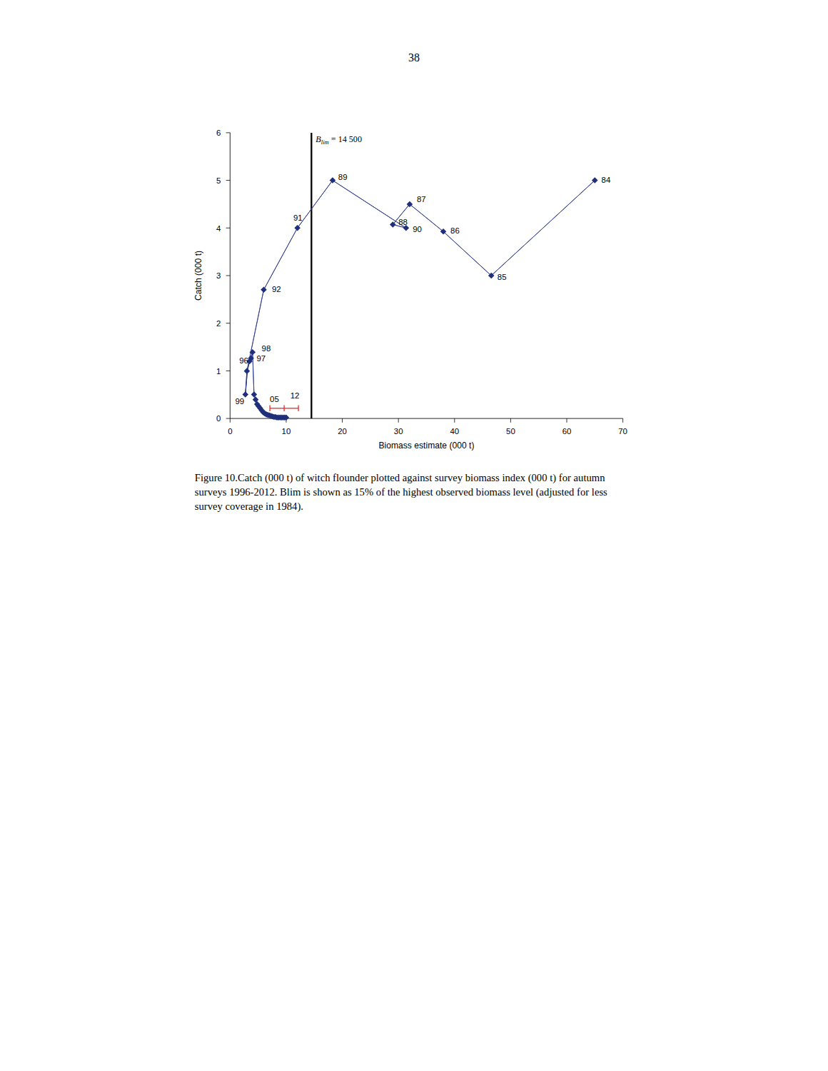38
0 1 2 3 4 5 6 0 10 20 30 40 50 60 70 Biomass estimate (000 t) Catch (000 t) Blim = 14 500 84 85 86 87 88 90 89 91 92 96 97 98 99 05 12
Figure 10.Catch (000 t) of witch flounder plotted against survey biomass index (000 t) for autumn surveys 1996-2012. Blim is shown as 15% of the highest observed biomass level (adjusted for less survey coverage in 1984).